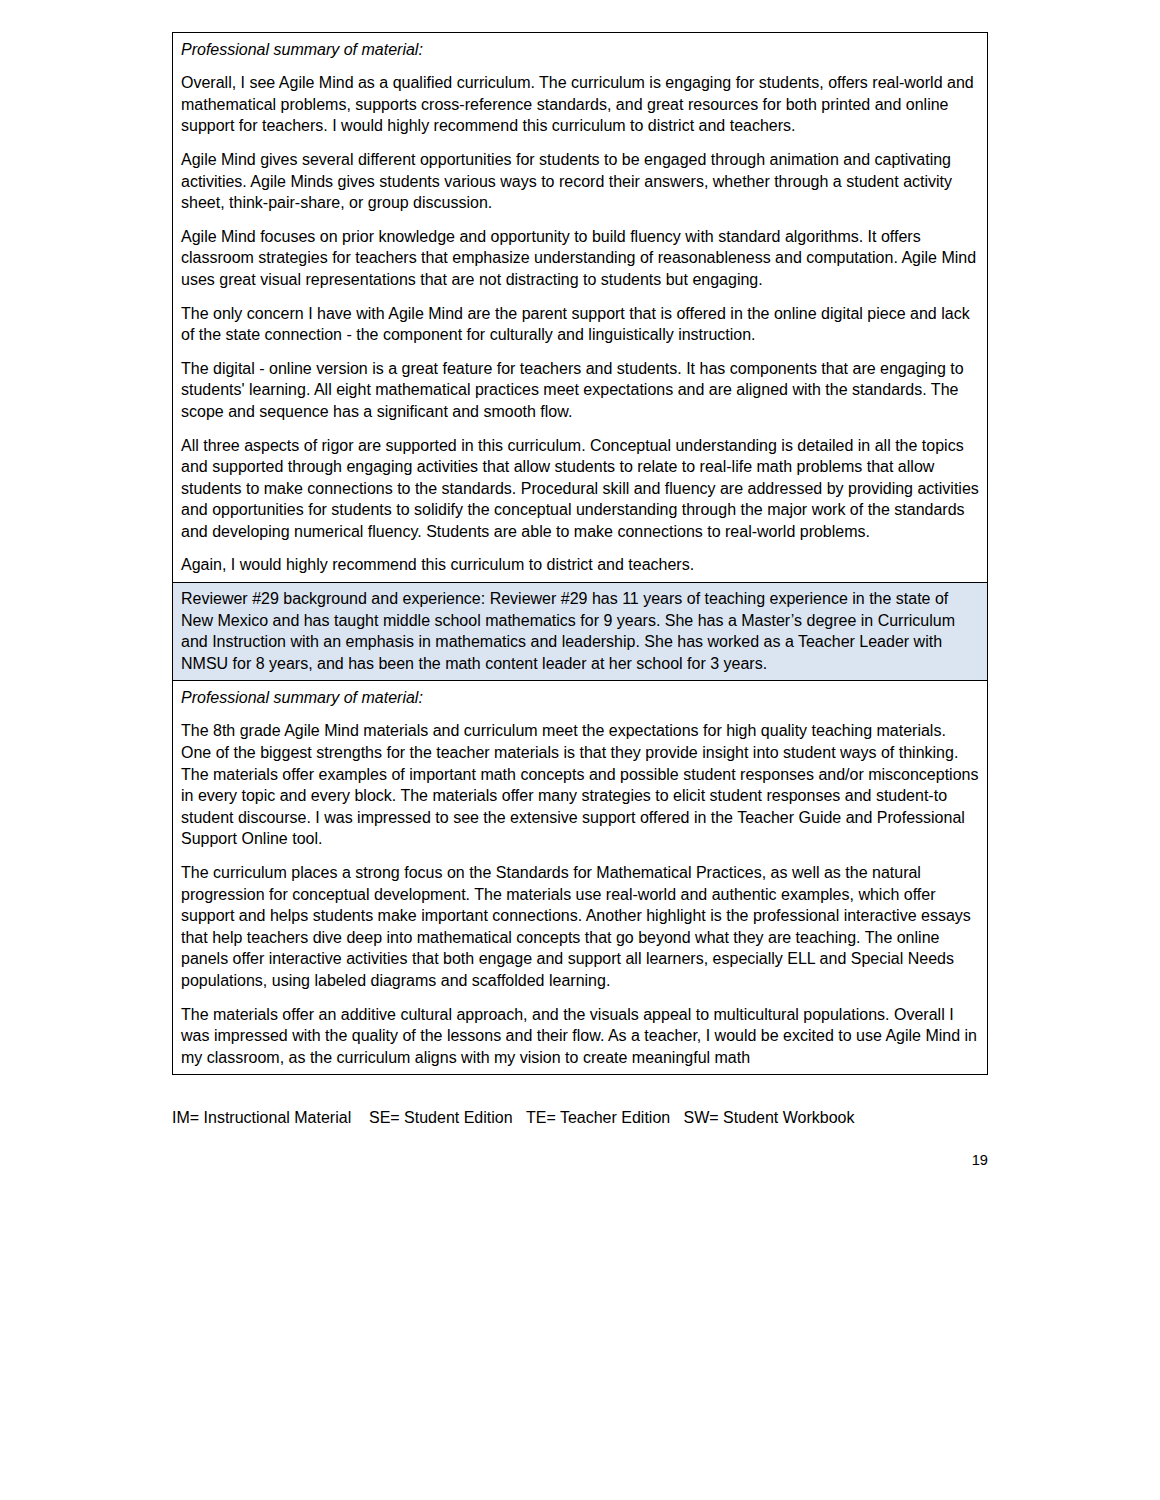| Professional summary of material: Overall, I see Agile Mind as a qualified curriculum. The curriculum is engaging for students, offers real-world and mathematical problems, supports cross-reference standards, and great resources for both printed and online support for teachers. I would highly recommend this curriculum to district and teachers. Agile Mind gives several different opportunities for students to be engaged through animation and captivating activities. Agile Minds gives students various ways to record their answers, whether through a student activity sheet, think-pair-share, or group discussion. Agile Mind focuses on prior knowledge and opportunity to build fluency with standard algorithms. It offers classroom strategies for teachers that emphasize understanding of reasonableness and computation. Agile Mind uses great visual representations that are not distracting to students but engaging. The only concern I have with Agile Mind are the parent support that is offered in the online digital piece and lack of the state connection - the component for culturally and linguistically instruction. The digital - online version is a great feature for teachers and students. It has components that are engaging to students' learning. All eight mathematical practices meet expectations and are aligned with the standards. The scope and sequence has a significant and smooth flow. All three aspects of rigor are supported in this curriculum. Conceptual understanding is detailed in all the topics and supported through engaging activities that allow students to relate to real-life math problems that allow students to make connections to the standards. Procedural skill and fluency are addressed by providing activities and opportunities for students to solidify the conceptual understanding through the major work of the standards and developing numerical fluency. Students are able to make connections to real-world problems. Again, I would highly recommend this curriculum to district and teachers. |
| Reviewer #29 background and experience: Reviewer #29 has 11 years of teaching experience in the state of New Mexico and has taught middle school mathematics for 9 years. She has a Master’s degree in Curriculum and Instruction with an emphasis in mathematics and leadership. She has worked as a Teacher Leader with NMSU for 8 years, and has been the math content leader at her school for 3 years. |
| Professional summary of material: The 8th grade Agile Mind materials and curriculum meet the expectations for high quality teaching materials. One of the biggest strengths for the teacher materials is that they provide insight into student ways of thinking. The materials offer examples of important math concepts and possible student responses and/or misconceptions in every topic and every block. The materials offer many strategies to elicit student responses and student-to student discourse. I was impressed to see the extensive support offered in the Teacher Guide and Professional Support Online tool. The curriculum places a strong focus on the Standards for Mathematical Practices, as well as the natural progression for conceptual development. The materials use real-world and authentic examples, which offer support and helps students make important connections. Another highlight is the professional interactive essays that help teachers dive deep into mathematical concepts that go beyond what they are teaching. The online panels offer interactive activities that both engage and support all learners, especially ELL and Special Needs populations, using labeled diagrams and scaffolded learning. The materials offer an additive cultural approach, and the visuals appeal to multicultural populations. Overall I was impressed with the quality of the lessons and their flow. As a teacher, I would be excited to use Agile Mind in my classroom, as the curriculum aligns with my vision to create meaningful math |
IM= Instructional Material SE= Student Edition TE= Teacher Edition SW= Student Workbook
19